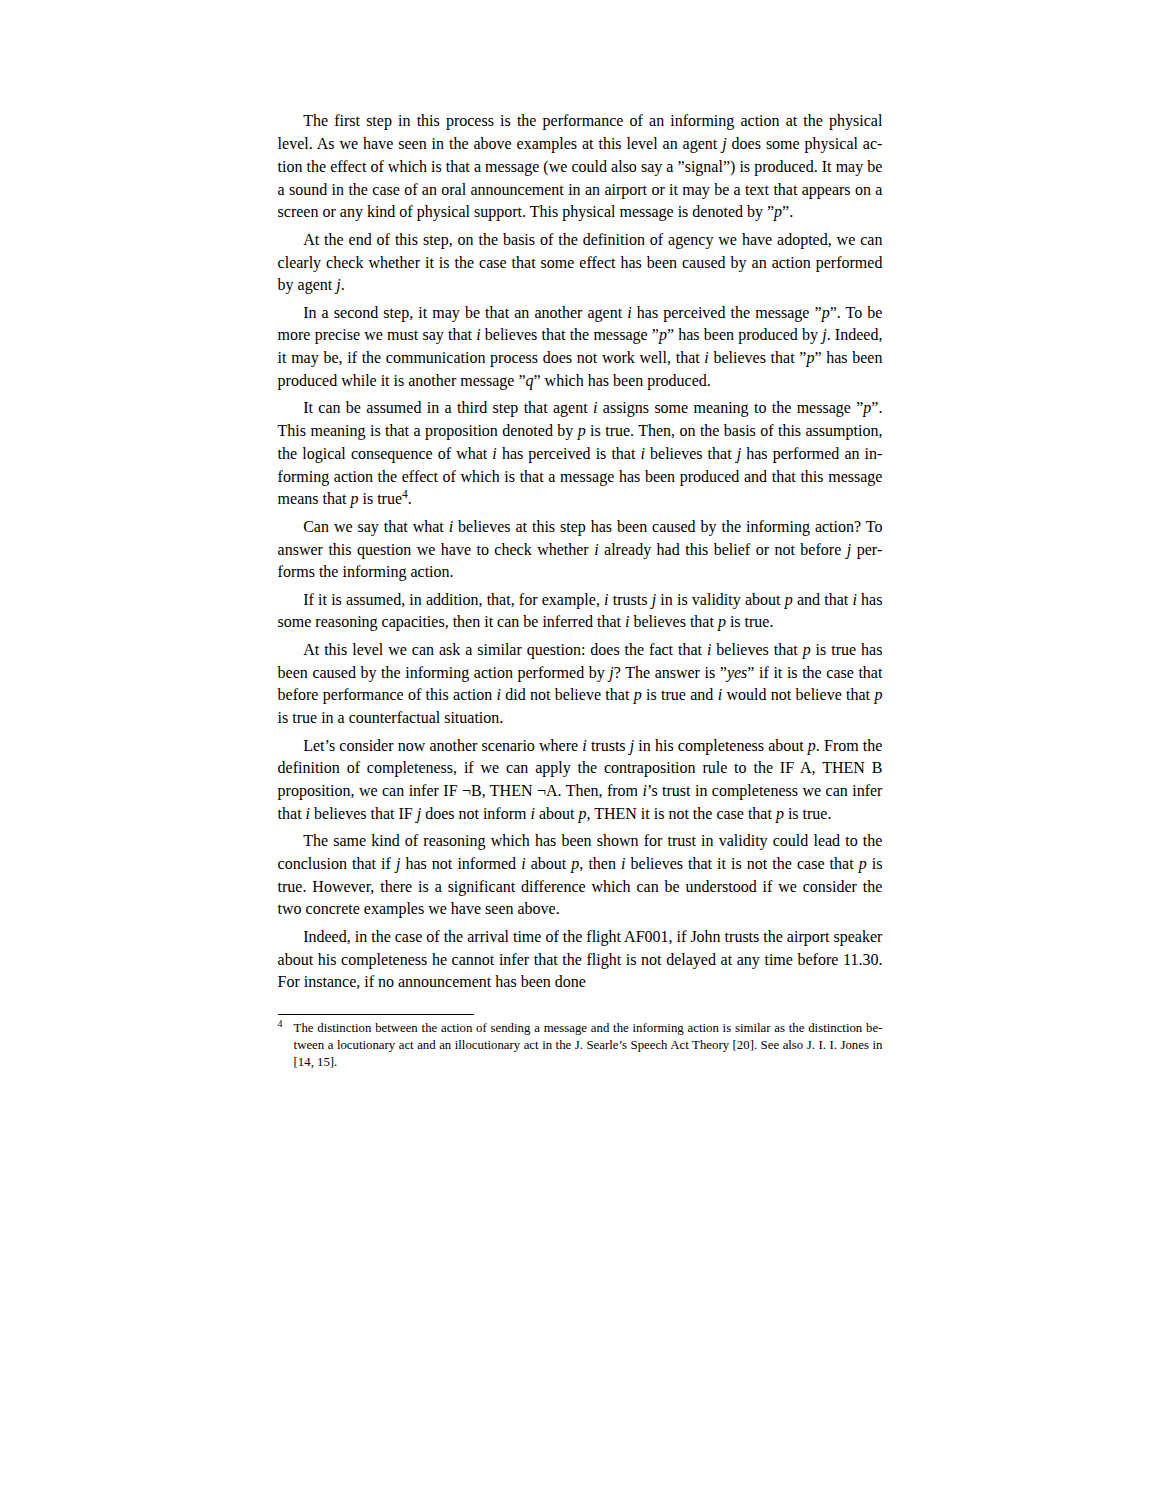The first step in this process is the performance of an informing action at the physical level. As we have seen in the above examples at this level an agent j does some physical action the effect of which is that a message (we could also say a ”signal”) is produced. It may be a sound in the case of an oral announcement in an airport or it may be a text that appears on a screen or any kind of physical support. This physical message is denoted by ”p”.
At the end of this step, on the basis of the definition of agency we have adopted, we can clearly check whether it is the case that some effect has been caused by an action performed by agent j.
In a second step, it may be that an another agent i has perceived the message ”p”. To be more precise we must say that i believes that the message ”p” has been produced by j. Indeed, it may be, if the communication process does not work well, that i believes that ”p” has been produced while it is another message ”q” which has been produced.
It can be assumed in a third step that agent i assigns some meaning to the message ”p”. This meaning is that a proposition denoted by p is true. Then, on the basis of this assumption, the logical consequence of what i has perceived is that i believes that j has performed an informing action the effect of which is that a message has been produced and that this message means that p is true4.
Can we say that what i believes at this step has been caused by the informing action? To answer this question we have to check whether i already had this belief or not before j performs the informing action.
If it is assumed, in addition, that, for example, i trusts j in is validity about p and that i has some reasoning capacities, then it can be inferred that i believes that p is true.
At this level we can ask a similar question: does the fact that i believes that p is true has been caused by the informing action performed by j? The answer is ”yes” if it is the case that before performance of this action i did not believe that p is true and i would not believe that p is true in a counterfactual situation.
Let’s consider now another scenario where i trusts j in his completeness about p. From the definition of completeness, if we can apply the contraposition rule to the IF A, THEN B proposition, we can infer IF ¬B, THEN ¬A. Then, from i’s trust in completeness we can infer that i believes that IF j does not inform i about p, THEN it is not the case that p is true.
The same kind of reasoning which has been shown for trust in validity could lead to the conclusion that if j has not informed i about p, then i believes that it is not the case that p is true. However, there is a significant difference which can be understood if we consider the two concrete examples we have seen above.
Indeed, in the case of the arrival time of the flight AF001, if John trusts the airport speaker about his completeness he cannot infer that the flight is not delayed at any time before 11.30. For instance, if no announcement has been done
4
The distinction between the action of sending a message and the informing action is similar as the distinction between a locutionary act and an illocutionary act in the J. Searle’s Speech Act Theory [20]. See also J. I. I. Jones in [14, 15].